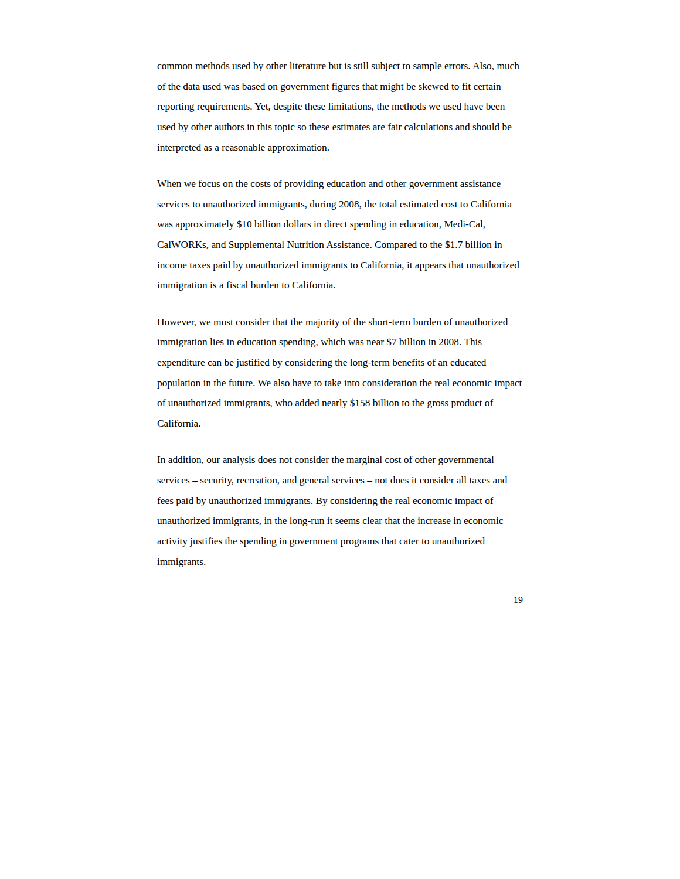common methods used by other literature but is still subject to sample errors. Also, much of the data used was based on government figures that might be skewed to fit certain reporting requirements. Yet, despite these limitations, the methods we used have been used by other authors in this topic so these estimates are fair calculations and should be interpreted as a reasonable approximation.
When we focus on the costs of providing education and other government assistance services to unauthorized immigrants, during 2008, the total estimated cost to California was approximately $10 billion dollars in direct spending in education, Medi-Cal, CalWORKs, and Supplemental Nutrition Assistance. Compared to the $1.7 billion in income taxes paid by unauthorized immigrants to California, it appears that unauthorized immigration is a fiscal burden to California.
However, we must consider that the majority of the short-term burden of unauthorized immigration lies in education spending, which was near $7 billion in 2008. This expenditure can be justified by considering the long-term benefits of an educated population in the future. We also have to take into consideration the real economic impact of unauthorized immigrants, who added nearly $158 billion to the gross product of California.
In addition, our analysis does not consider the marginal cost of other governmental services – security, recreation, and general services – not does it consider all taxes and fees paid by unauthorized immigrants. By considering the real economic impact of unauthorized immigrants, in the long-run it seems clear that the increase in economic activity justifies the spending in government programs that cater to unauthorized immigrants.
19